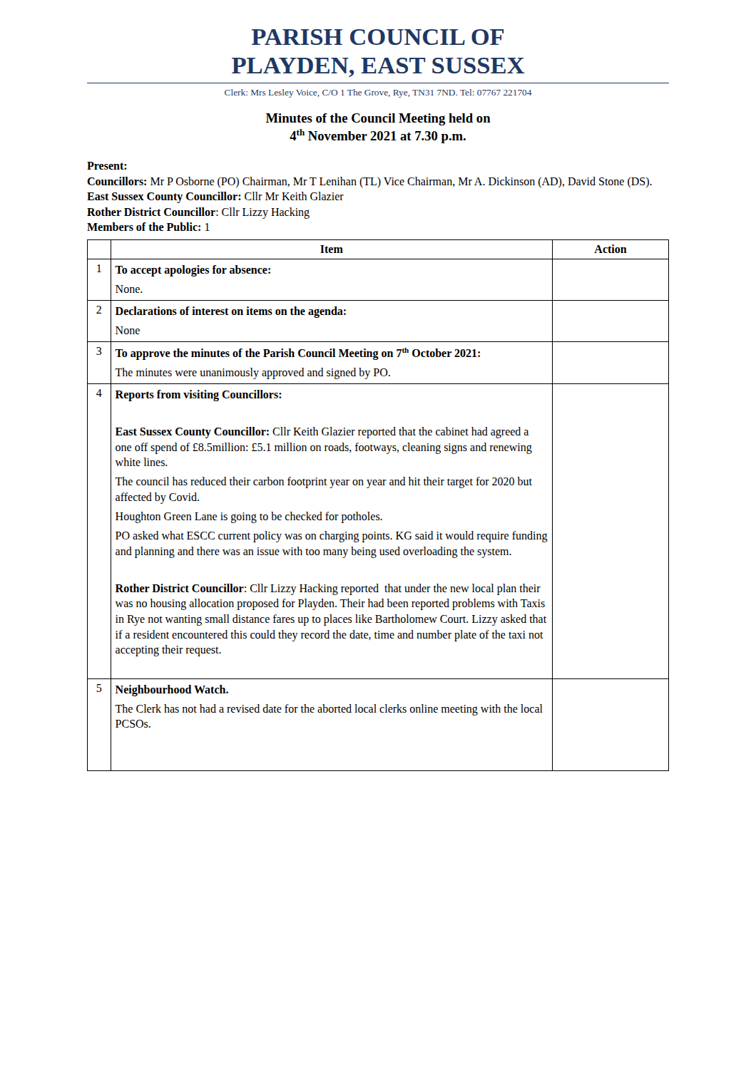PARISH COUNCIL OF
PLAYDEN, EAST SUSSEX
Clerk: Mrs Lesley Voice, C/O 1 The Grove, Rye, TN31 7ND. Tel: 07767 221704
Minutes of the Council Meeting held on
4th November 2021 at 7.30 p.m.
Present:
Councillors: Mr P Osborne (PO) Chairman, Mr T Lenihan (TL) Vice Chairman, Mr A. Dickinson (AD), David Stone (DS).
East Sussex County Councillor: Cllr Mr Keith Glazier
Rother District Councillor: Cllr Lizzy Hacking
Members of the Public: 1
| | Item | Action |
| --- | --- | --- |
| 1 | To accept apologies for absence: None. | |
| 2 | Declarations of interest on items on the agenda: None | |
| 3 | To approve the minutes of the Parish Council Meeting on 7 th October 2021: The minutes were unanimously approved and signed by PO. | |
| 4 | Reports from visiting Councillors: East Sussex County Councillor: Cllr Keith Glazier reported that the cabinet had agreed a one off spend of £8.5million: £5.1 million on roads, footways, cleaning signs and renewing white lines. The council has reduced their carbon footprint year on year and hit their target for 2020 but affected by Covid. Houghton Green Lane is going to be checked for potholes. PO asked what ESCC current policy was on charging points. KG said it would require funding and planning and there was an issue with too many being used overloading the system. Rother District Councillor : Cllr Lizzy Hacking reported that under the new local plan their was no housing allocation proposed for Playden. Their had been reported problems with Taxis in Rye not wanting small distance fares up to places like Bartholomew Court. Lizzy asked that if a resident encountered this could they record the date, time and number plate of the taxi not accepting their request. | |
| 5 | Neighbourhood Watch. The Clerk has not had a revised date for the aborted local clerks online meeting with the local PCSOs. | |